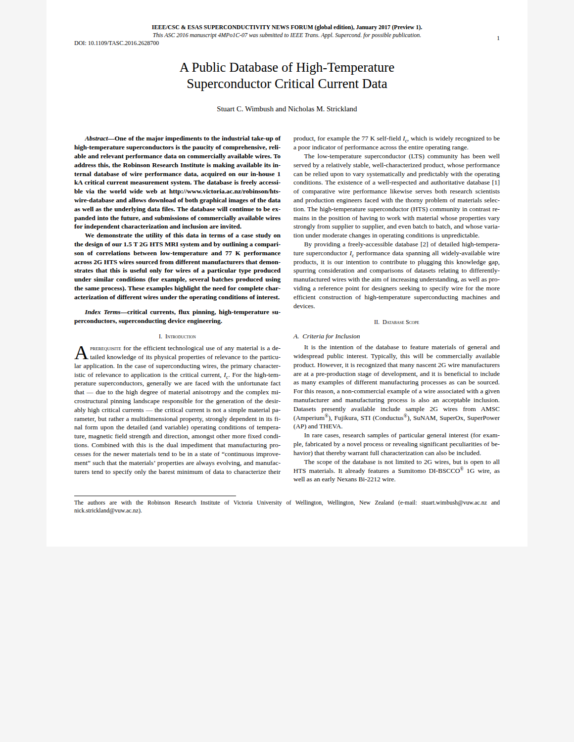IEEE/CSC & ESAS SUPERCONDUCTIVITY NEWS FORUM (global edition), January 2017 (Preview 1).
This ASC 2016 manuscript 4MPo1C-07 was submitted to IEEE Trans. Appl. Supercond. for possible publication.
DOI: 10.1109/TASC.2016.2628700
1
A Public Database of High-Temperature
Superconductor Critical Current Data
Stuart C. Wimbush and Nicholas M. Strickland
Abstract—One of the major impediments to the industrial take-up of high-temperature superconductors is the paucity of comprehensive, reliable and relevant performance data on commercially available wires. To address this, the Robinson Research Institute is making available its internal database of wire performance data, acquired on our in-house 1 kA critical current measurement system. The database is freely accessible via the world wide web at http://www.victoria.ac.nz/robinson/hts-wire-database and allows download of both graphical images of the data as well as the underlying data files. The database will continue to be expanded into the future, and submissions of commercially available wires for independent characterization and inclusion are invited.
We demonstrate the utility of this data in terms of a case study on the design of our 1.5 T 2G HTS MRI system and by outlining a comparison of correlations between low-temperature and 77 K performance across 2G HTS wires sourced from different manufacturers that demonstrates that this is useful only for wires of a particular type produced under similar conditions (for example, several batches produced using the same process). These examples highlight the need for complete characterization of different wires under the operating conditions of interest.
Index Terms—critical currents, flux pinning, high-temperature superconductors, superconducting device engineering.
I. Introduction
A prerequisite for the efficient technological use of any material is a detailed knowledge of its physical properties of relevance to the particular application. In the case of superconducting wires, the primary characteristic of relevance to application is the critical current, Ic. For the high-temperature superconductors, generally we are faced with the unfortunate fact that — due to the high degree of material anisotropy and the complex microstructural pinning landscape responsible for the generation of the desirably high critical currents — the critical current is not a simple material parameter, but rather a multidimensional property, strongly dependent in its final form upon the detailed (and variable) operating conditions of temperature, magnetic field strength and direction, amongst other more fixed conditions. Combined with this is the dual impediment that manufacturing processes for the newer materials tend to be in a state of “continuous improvement” such that the materials’ properties are always evolving, and manufacturers tend to specify only the barest minimum of data to characterize their product, for example the 77 K self-field Ic, which is widely recognized to be a poor indicator of performance across the entire operating range.
The low-temperature superconductor (LTS) community has been well served by a relatively stable, well-characterized product, whose performance can be relied upon to vary systematically and predictably with the operating conditions. The existence of a well-respected and authoritative database [1] of comparative wire performance likewise serves both research scientists and production engineers faced with the thorny problem of materials selection. The high-temperature superconductor (HTS) community in contrast remains in the position of having to work with material whose properties vary strongly from supplier to supplier, and even batch to batch, and whose variation under moderate changes in operating conditions is unpredictable.
By providing a freely-accessible database [2] of detailed high-temperature superconductor Ic performance data spanning all widely-available wire products, it is our intention to contribute to plugging this knowledge gap, spurring consideration and comparisons of datasets relating to differently-manufactured wires with the aim of increasing understanding, as well as providing a reference point for designers seeking to specify wire for the more efficient construction of high-temperature superconducting machines and devices.
II. Database Scope
A. Criteria for Inclusion
It is the intention of the database to feature materials of general and widespread public interest. Typically, this will be commercially available product. However, it is recognized that many nascent 2G wire manufacturers are at a pre-production stage of development, and it is beneficial to include as many examples of different manufacturing processes as can be sourced. For this reason, a non-commercial example of a wire associated with a given manufacturer and manufacturing process is also an acceptable inclusion. Datasets presently available include sample 2G wires from AMSC (Amperium®), Fujikura, STI (Conductus®), SuNAM, SuperOx, SuperPower (AP) and THEVA.
In rare cases, research samples of particular general interest (for example, fabricated by a novel process or revealing significant peculiarities of behavior) that thereby warrant full characterization can also be included.
The scope of the database is not limited to 2G wires, but is open to all HTS materials. It already features a Sumitomo DI-BSCCO® 1G wire, as well as an early Nexans Bi-2212 wire.
The authors are with the Robinson Research Institute of Victoria University of Wellington, Wellington, New Zealand (e-mail: stuart.wimbush@vuw.ac.nz and nick.strickland@vuw.ac.nz).